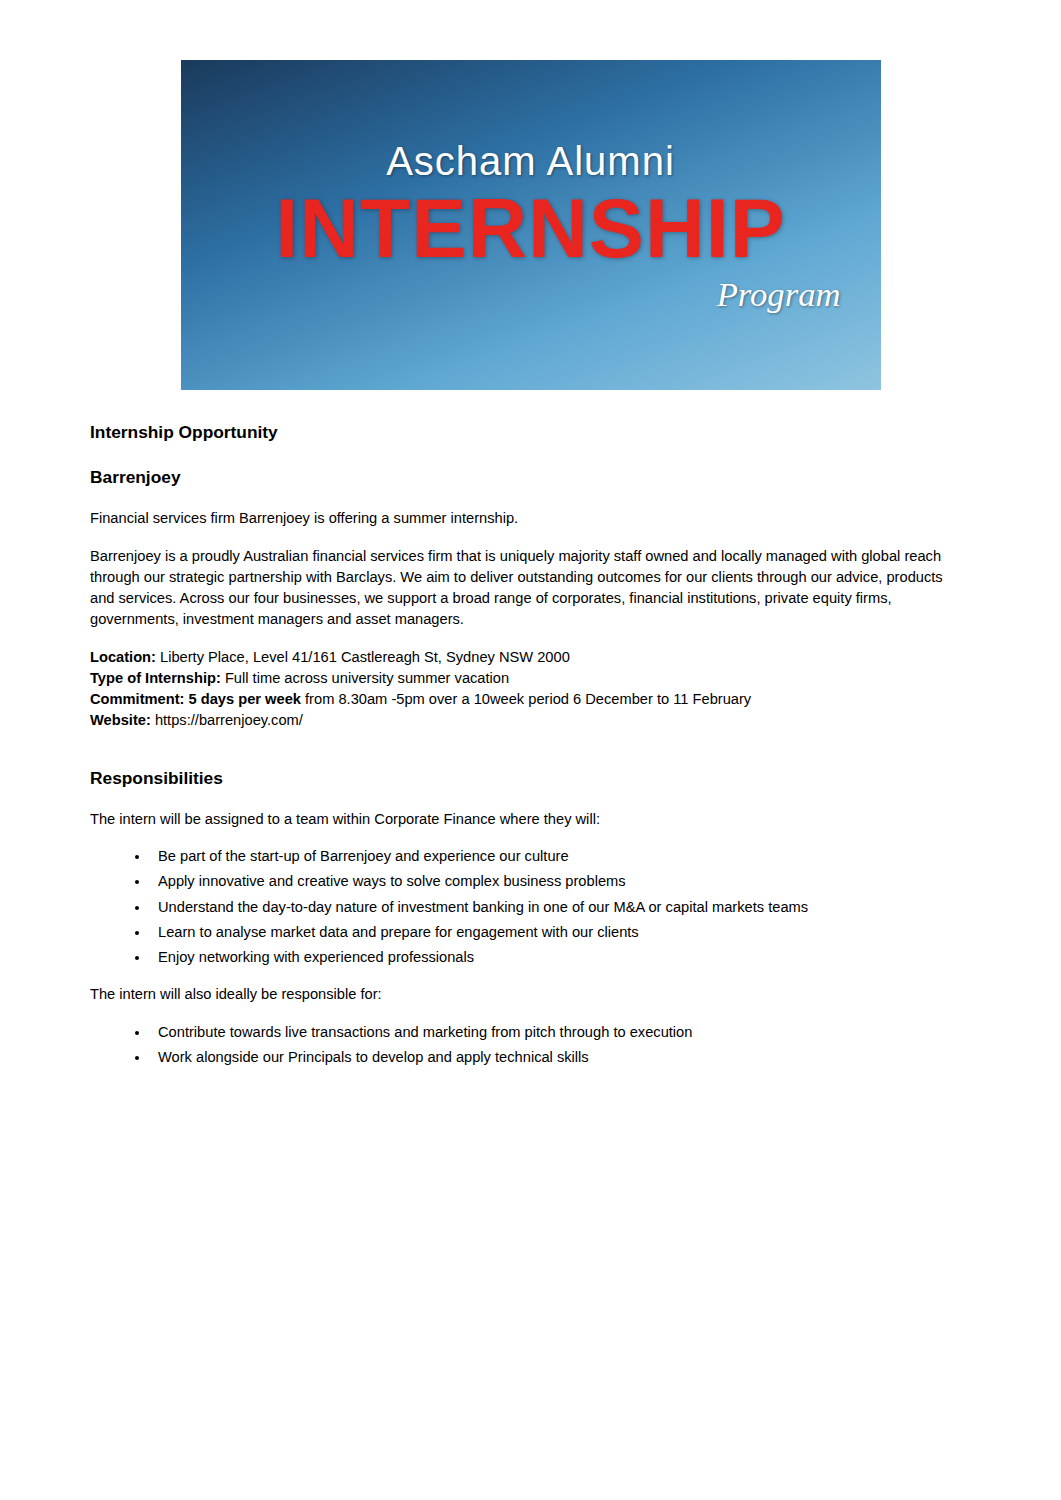Ascham Alumni
INTERNSHIP
Program
Internship Opportunity
Barrenjoey
Financial services firm Barrenjoey is offering a summer internship.
Barrenjoey is a proudly Australian financial services firm that is uniquely majority staff owned and locally managed with global reach through our strategic partnership with Barclays. We aim to deliver outstanding outcomes for our clients through our advice, products and services. Across our four businesses, we support a broad range of corporates, financial institutions, private equity firms, governments, investment managers and asset managers.
Location: Liberty Place, Level 41/161 Castlereagh St, Sydney NSW 2000
Type of Internship: Full time across university summer vacation
Commitment: 5 days per week from 8.30am -5pm over a 10week period 6 December to 11 February
Website: https://barrenjoey.com/
Responsibilities
The intern will be assigned to a team within Corporate Finance where they will:
Be part of the start-up of Barrenjoey and experience our culture
Apply innovative and creative ways to solve complex business problems
Understand the day-to-day nature of investment banking in one of our M&A or capital markets teams
Learn to analyse market data and prepare for engagement with our clients
Enjoy networking with experienced professionals
The intern will also ideally be responsible for:
Contribute towards live transactions and marketing from pitch through to execution
Work alongside our Principals to develop and apply technical skills